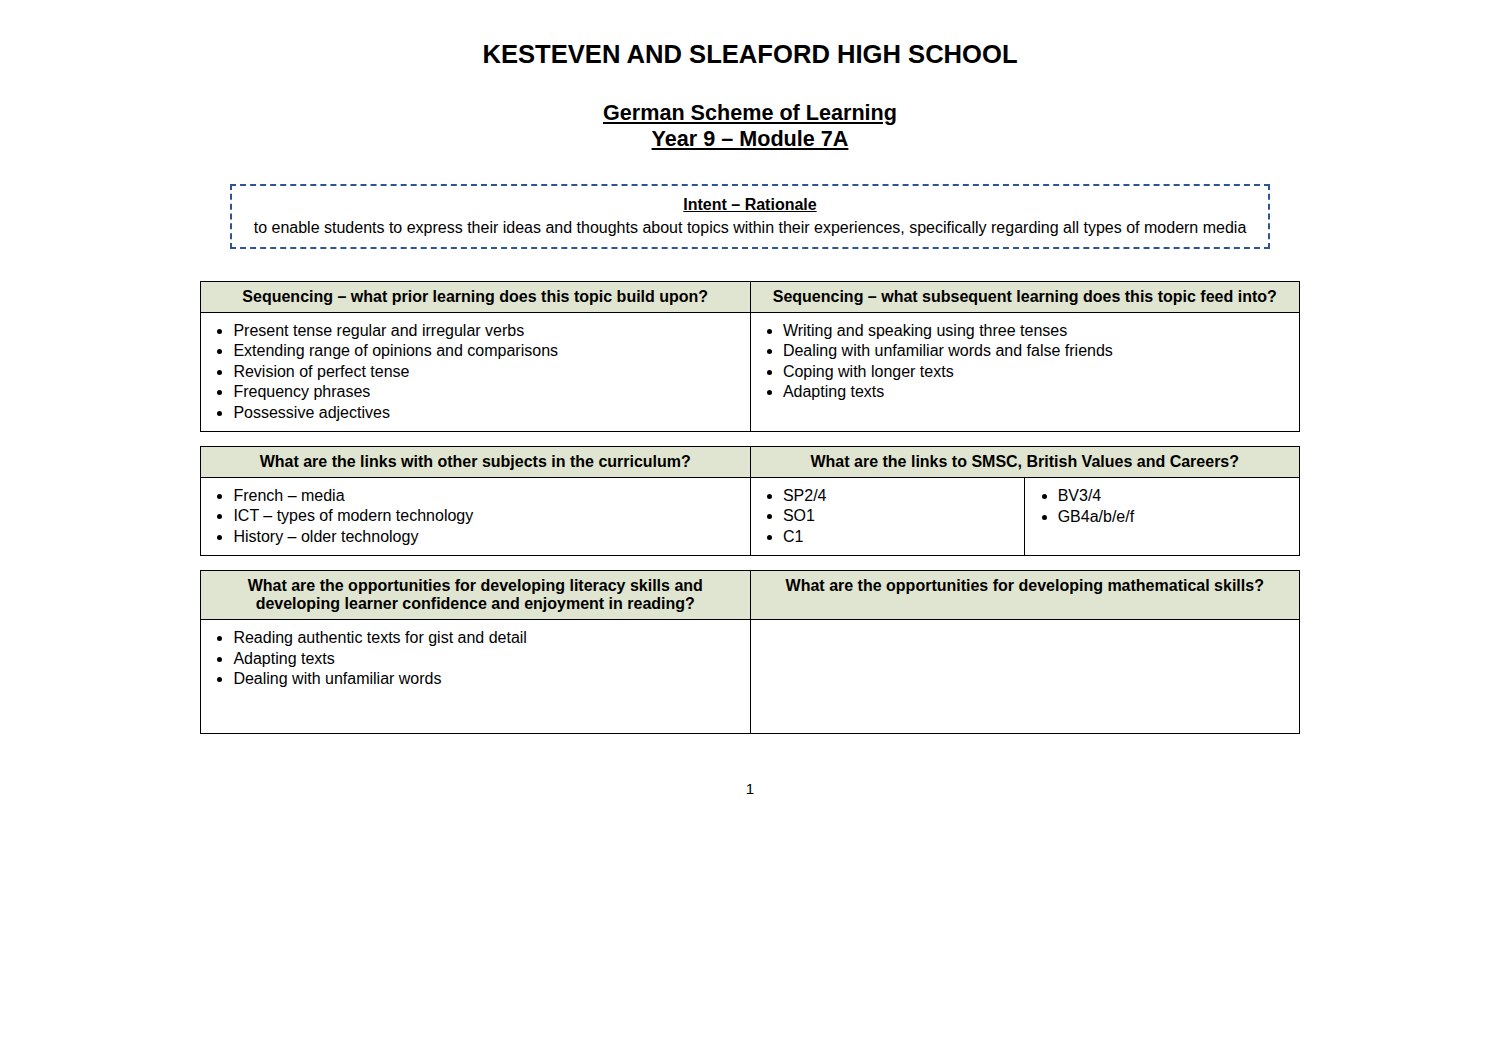KESTEVEN AND SLEAFORD HIGH SCHOOL
German Scheme of Learning
Year 9 – Module 7A
Intent – Rationale
to enable students to express their ideas and thoughts about topics within their experiences, specifically regarding all types of modern media
| Sequencing – what prior learning does this topic build upon? | Sequencing – what subsequent learning does this topic feed into? |
| --- | --- |
| Present tense regular and irregular verbs Extending range of opinions and comparisons Revision of perfect tense Frequency phrases Possessive adjectives | Writing and speaking using three tenses Dealing with unfamiliar words and false friends Coping with longer texts Adapting texts |
| What are the links with other subjects in the curriculum? | What are the links to SMSC, British Values and Careers? |
| French – media ICT – types of modern technology History – older technology | SP2/4 SO1 C1 | BV3/4 GB4a/b/e/f |
| What are the opportunities for developing literacy skills and developing learner confidence and enjoyment in reading? | What are the opportunities for developing mathematical skills? |
| Reading authentic texts for gist and detail Adapting texts Dealing with unfamiliar words | |
1